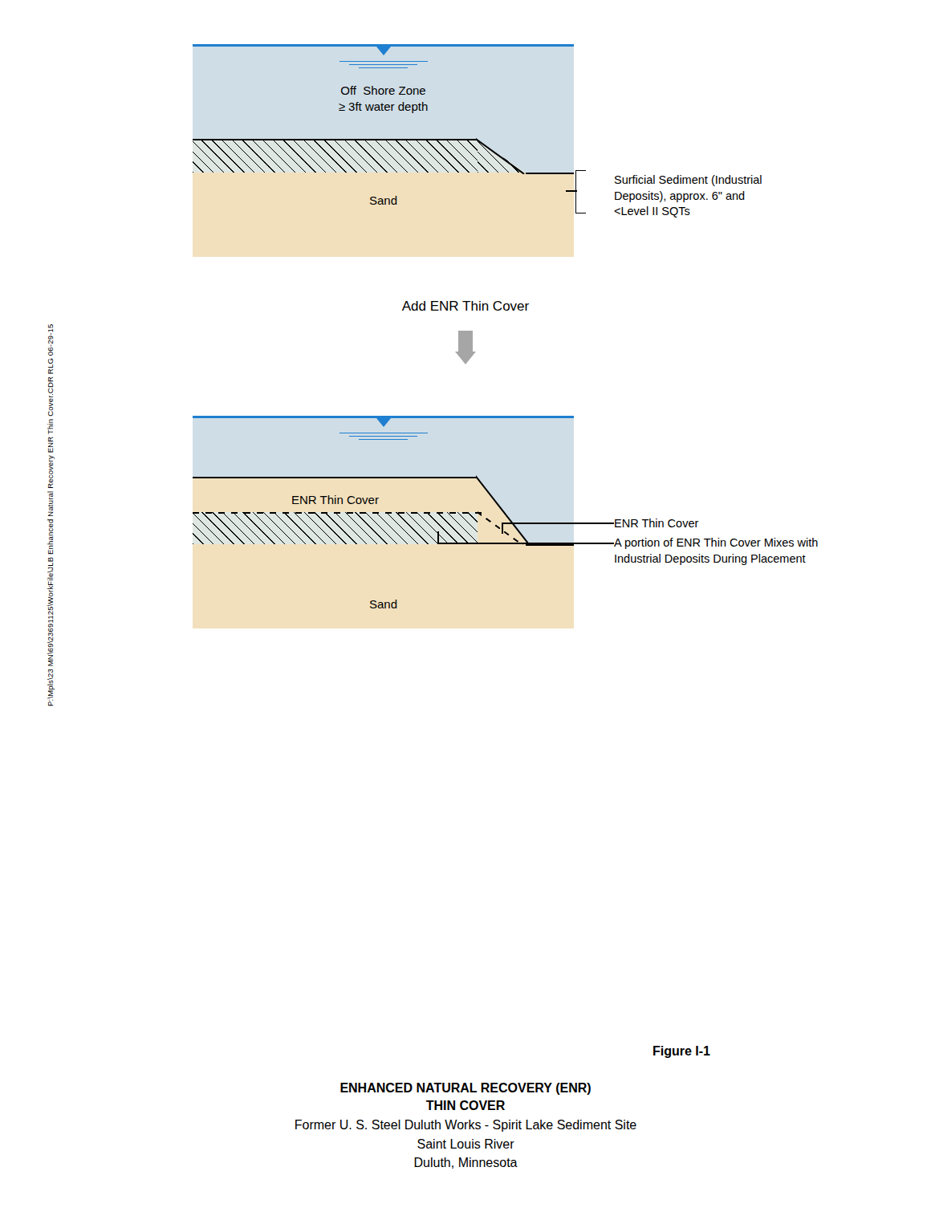P:\Mpls\23 MN\69\23691125\WorkFile\JLB Enhanced Natural Recovery ENR Thin Cover.CDR RLG 06-29-15
Off Shore Zone
≥ 3ft water depth
Sand
Surficial Sediment (Industrial
Deposits), approx. 6" and
<Level II SQTs
Add ENR Thin Cover
ENR Thin Cover
Sand
ENR Thin Cover
A portion of ENR Thin Cover Mixes with
Industrial Deposits During Placement
Figure I-1
ENHANCED NATURAL RECOVERY (ENR)
THIN COVER
Former U. S. Steel Duluth Works - Spirit Lake Sediment Site
Saint Louis River
Duluth, Minnesota